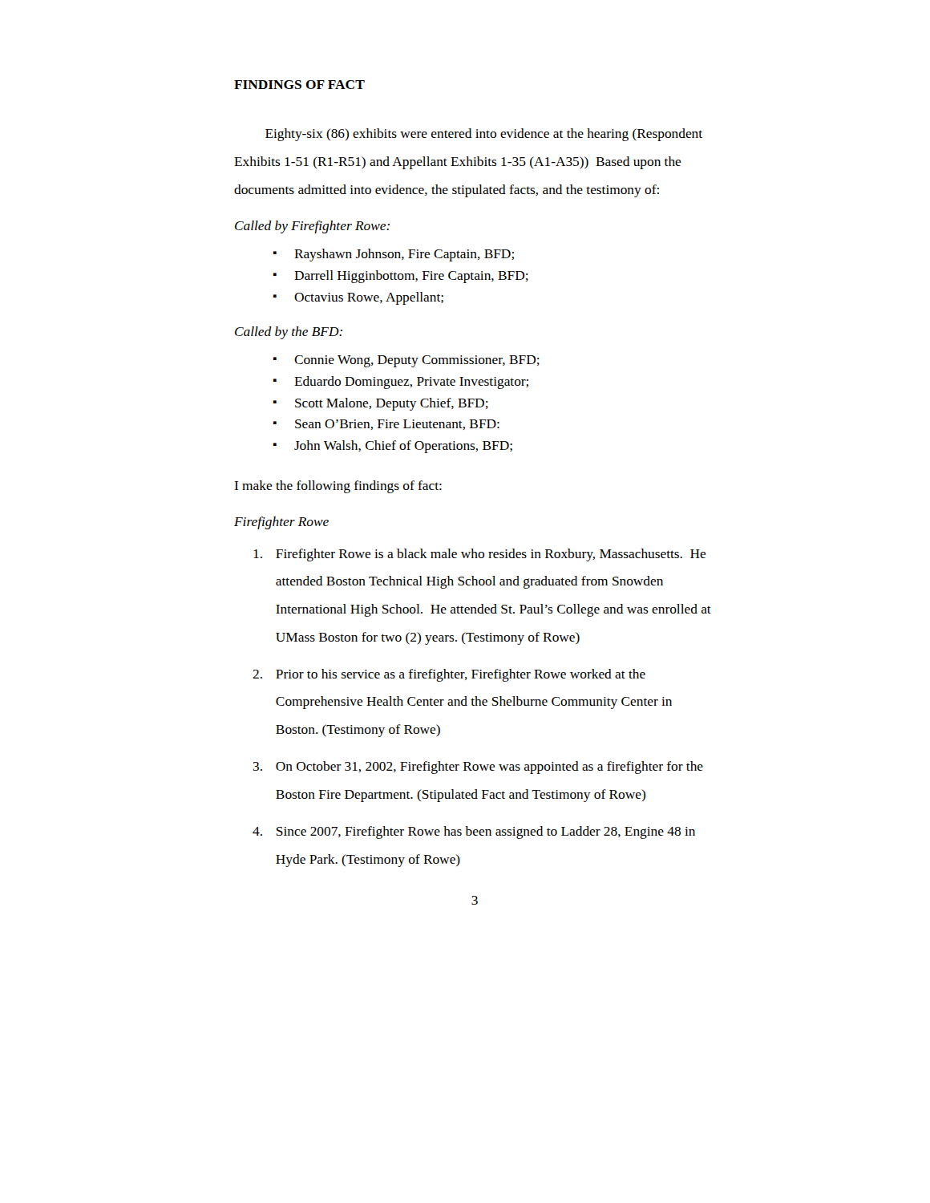FINDINGS OF FACT
Eighty-six (86) exhibits were entered into evidence at the hearing (Respondent Exhibits 1-51 (R1-R51) and Appellant Exhibits 1-35 (A1-A35)) Based upon the documents admitted into evidence, the stipulated facts, and the testimony of:
Called by Firefighter Rowe:
Rayshawn Johnson, Fire Captain, BFD;
Darrell Higginbottom, Fire Captain, BFD;
Octavius Rowe, Appellant;
Called by the BFD:
Connie Wong, Deputy Commissioner, BFD;
Eduardo Dominguez, Private Investigator;
Scott Malone, Deputy Chief, BFD;
Sean O’Brien, Fire Lieutenant, BFD:
John Walsh, Chief of Operations, BFD;
I make the following findings of fact:
Firefighter Rowe
Firefighter Rowe is a black male who resides in Roxbury, Massachusetts. He attended Boston Technical High School and graduated from Snowden International High School. He attended St. Paul’s College and was enrolled at UMass Boston for two (2) years. (Testimony of Rowe)
Prior to his service as a firefighter, Firefighter Rowe worked at the Comprehensive Health Center and the Shelburne Community Center in Boston. (Testimony of Rowe)
On October 31, 2002, Firefighter Rowe was appointed as a firefighter for the Boston Fire Department. (Stipulated Fact and Testimony of Rowe)
Since 2007, Firefighter Rowe has been assigned to Ladder 28, Engine 48 in Hyde Park. (Testimony of Rowe)
3